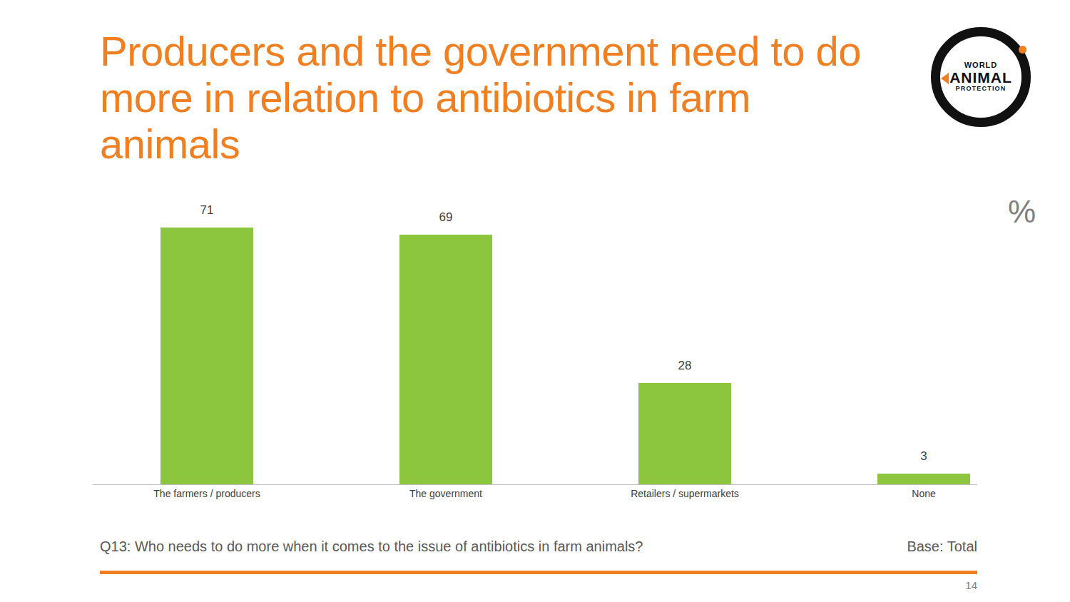Producers and the government need to do more in relation to antibiotics in farm animals
WORLD ANIMAL PROTECTION
%
71
69
28
3
The farmers / producers
The government
Retailers / supermarkets
None
Q13: Who needs to do more when it comes to the issue of antibiotics in farm animals?
Base: Total
14